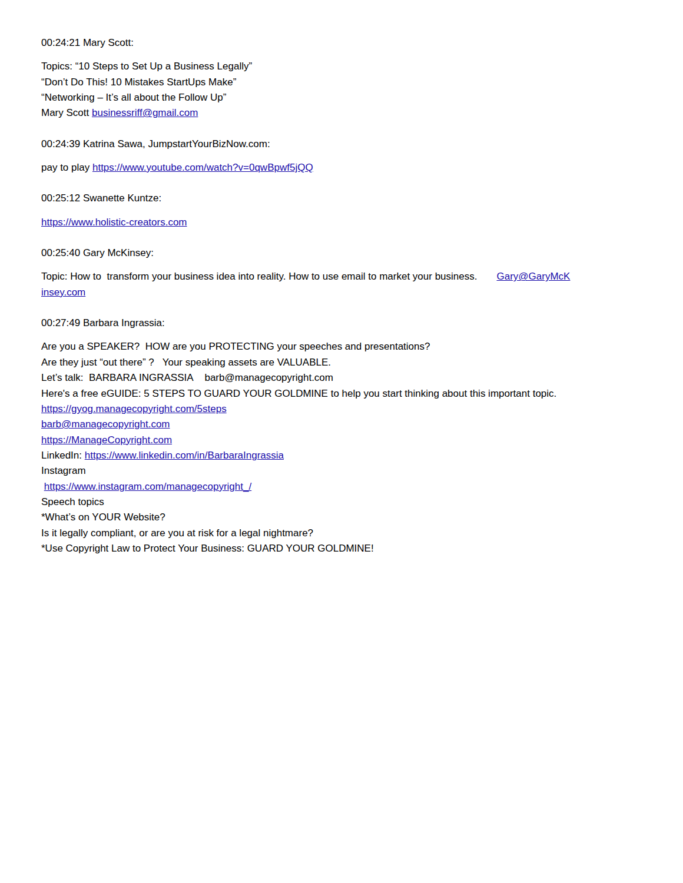00:24:21 Mary Scott:
Topics: “10 Steps to Set Up a Business Legally”
“Don’t Do This! 10 Mistakes StartUps Make”
“Networking – It’s all about the Follow Up”
Mary Scott businessriff@gmail.com
00:24:39 Katrina Sawa, JumpstartYourBizNow.com:
pay to play https://www.youtube.com/watch?v=0qwBpwf5jQQ
00:25:12 Swanette Kuntze:
https://www.holistic-creators.com
00:25:40 Gary McKinsey:
Topic: How to transform your business idea into reality. How to use email to market your business. Gary@GaryMcKinsey.com
00:27:49 Barbara Ingrassia:
Are you a SPEAKER? HOW are you PROTECTING your speeches and presentations?
Are they just “out there” ? Your speaking assets are VALUABLE.
Let’s talk: BARBARA INGRASSIA barb@managecopyright.com
Here's a free eGUIDE: 5 STEPS TO GUARD YOUR GOLDMINE to help you start thinking about this important topic.
https://gyog.managecopyright.com/5steps
barb@managecopyright.com
https://ManageCopyright.com
LinkedIn: https://www.linkedin.com/in/BarbaraIngrassia
Instagram
https://www.instagram.com/managecopyright_/
Speech topics
*What’s on YOUR Website?
Is it legally compliant, or are you at risk for a legal nightmare?
*Use Copyright Law to Protect Your Business: GUARD YOUR GOLDMINE!